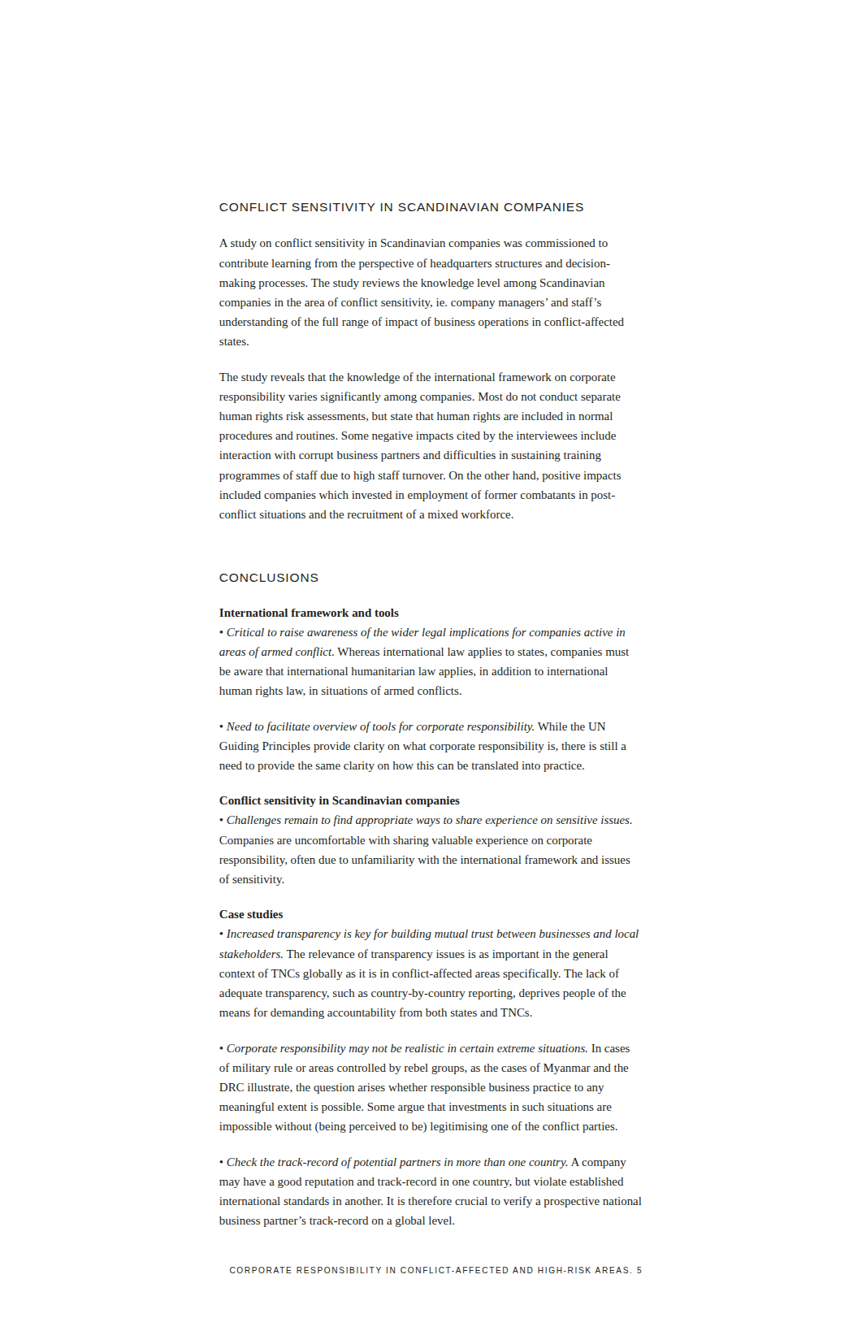CONFLICT SENSITIVITY IN SCANDINAVIAN COMPANIES
A study on conflict sensitivity in Scandinavian companies was commissioned to contribute learning from the perspective of headquarters structures and decision-making processes. The study reviews the knowledge level among Scandinavian companies in the area of conflict sensitivity, ie. company managers’ and staff’s understanding of the full range of impact of business operations in conflict-affected states.
The study reveals that the knowledge of the international framework on corporate responsibility varies significantly among companies. Most do not conduct separate human rights risk assessments, but state that human rights are included in normal procedures and routines. Some negative impacts cited by the interviewees include interaction with corrupt business partners and difficulties in sustaining training programmes of staff due to high staff turnover. On the other hand, positive impacts included companies which invested in employment of former combatants in post-conflict situations and the recruitment of a mixed workforce.
CONCLUSIONS
International framework and tools
• Critical to raise awareness of the wider legal implications for companies active in areas of armed conflict. Whereas international law applies to states, companies must be aware that international humanitarian law applies, in addition to international human rights law, in situations of armed conflicts.
• Need to facilitate overview of tools for corporate responsibility. While the UN Guiding Principles provide clarity on what corporate responsibility is, there is still a need to provide the same clarity on how this can be translated into practice.
Conflict sensitivity in Scandinavian companies
• Challenges remain to find appropriate ways to share experience on sensitive issues. Companies are uncomfortable with sharing valuable experience on corporate responsibility, often due to unfamiliarity with the international framework and issues of sensitivity.
Case studies
• Increased transparency is key for building mutual trust between businesses and local stakeholders. The relevance of transparency issues is as important in the general context of TNCs globally as it is in conflict-affected areas specifically. The lack of adequate transparency, such as country-by-country reporting, deprives people of the means for demanding accountability from both states and TNCs.
• Corporate responsibility may not be realistic in certain extreme situations. In cases of military rule or areas controlled by rebel groups, as the cases of Myanmar and the DRC illustrate, the question arises whether responsible business practice to any meaningful extent is possible. Some argue that investments in such situations are impossible without (being perceived to be) legitimising one of the conflict parties.
• Check the track-record of potential partners in more than one country. A company may have a good reputation and track-record in one country, but violate established international standards in another. It is therefore crucial to verify a prospective national business partner’s track-record on a global level.
CORPORATE RESPONSIBILITY IN CONFLICT-AFFECTED AND HIGH-RISK AREAS. 5